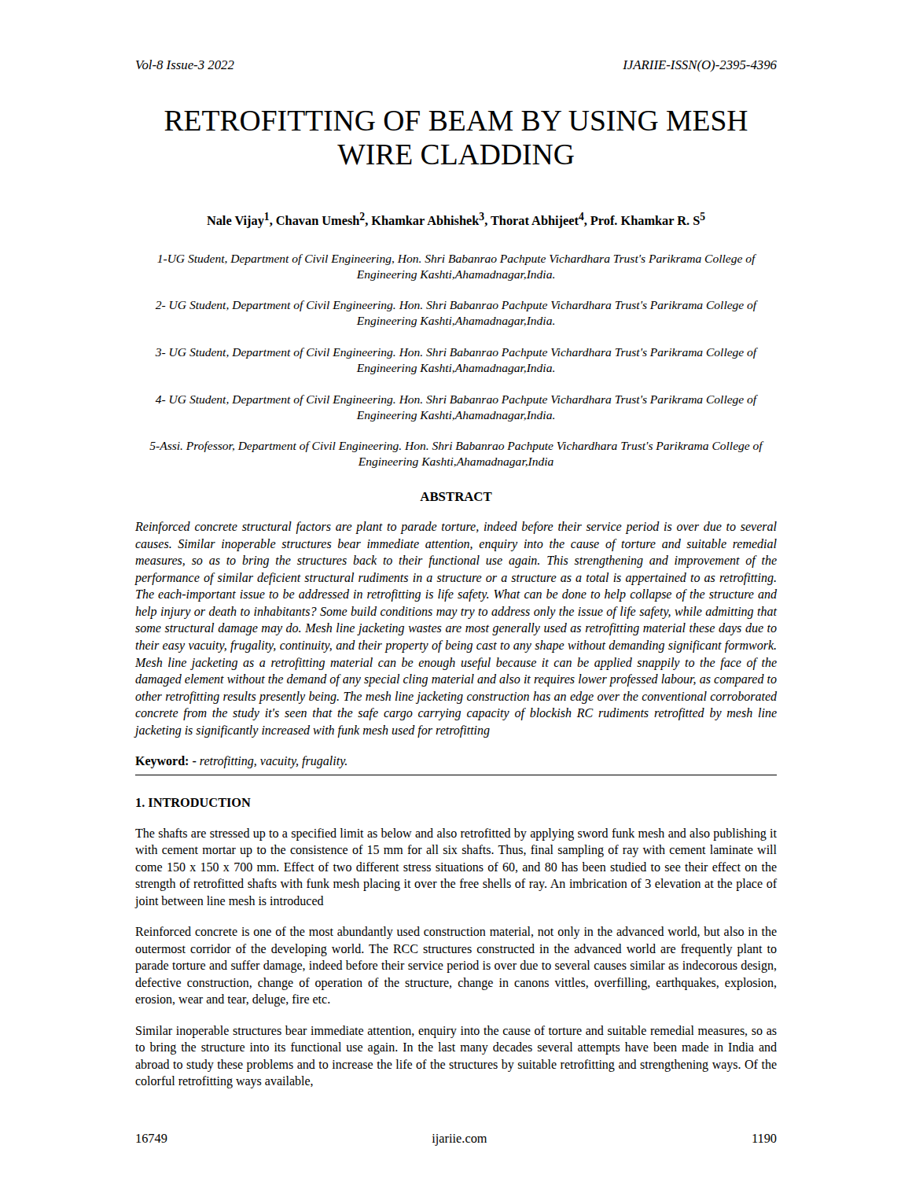Vol-8 Issue-3 2022 IJARIIE-ISSN(O)-2395-4396
RETROFITTING OF BEAM BY USING MESH WIRE CLADDING
Nale Vijay1, Chavan Umesh2, Khamkar Abhishek3, Thorat Abhijeet4, Prof. Khamkar R. S5
1-UG Student, Department of Civil Engineering, Hon. Shri Babanrao Pachpute Vichardhara Trust's Parikrama College of Engineering Kashti,Ahamadnagar,India.
2- UG Student, Department of Civil Engineering. Hon. Shri Babanrao Pachpute Vichardhara Trust's Parikrama College of Engineering Kashti,Ahamadnagar,India.
3- UG Student, Department of Civil Engineering. Hon. Shri Babanrao Pachpute Vichardhara Trust's Parikrama College of Engineering Kashti,Ahamadnagar,India.
4- UG Student, Department of Civil Engineering. Hon. Shri Babanrao Pachpute Vichardhara Trust's Parikrama College of Engineering Kashti,Ahamadnagar,India.
5-Assi. Professor, Department of Civil Engineering. Hon. Shri Babanrao Pachpute Vichardhara Trust's Parikrama College of Engineering Kashti,Ahamadnagar,India
ABSTRACT
Reinforced concrete structural factors are plant to parade torture, indeed before their service period is over due to several causes. Similar inoperable structures bear immediate attention, enquiry into the cause of torture and suitable remedial measures, so as to bring the structures back to their functional use again. This strengthening and improvement of the performance of similar deficient structural rudiments in a structure or a structure as a total is appertained to as retrofitting. The each-important issue to be addressed in retrofitting is life safety. What can be done to help collapse of the structure and help injury or death to inhabitants? Some build conditions may try to address only the issue of life safety, while admitting that some structural damage may do. Mesh line jacketing wastes are most generally used as retrofitting material these days due to their easy vacuity, frugality, continuity, and their property of being cast to any shape without demanding significant formwork. Mesh line jacketing as a retrofitting material can be enough useful because it can be applied snappily to the face of the damaged element without the demand of any special cling material and also it requires lower professed labour, as compared to other retrofitting results presently being. The mesh line jacketing construction has an edge over the conventional corroborated concrete from the study it's seen that the safe cargo carrying capacity of blockish RC rudiments retrofitted by mesh line jacketing is significantly increased with funk mesh used for retrofitting
Keyword: - retrofitting, vacuity, frugality.
1. INTRODUCTION
The shafts are stressed up to a specified limit as below and also retrofitted by applying sword funk mesh and also publishing it with cement mortar up to the consistence of 15 mm for all six shafts. Thus, final sampling of ray with cement laminate will come 150 x 150 x 700 mm. Effect of two different stress situations of 60, and 80 has been studied to see their effect on the strength of retrofitted shafts with funk mesh placing it over the free shells of ray. An imbrication of 3 elevation at the place of joint between line mesh is introduced
Reinforced concrete is one of the most abundantly used construction material, not only in the advanced world, but also in the outermost corridor of the developing world. The RCC structures constructed in the advanced world are frequently plant to parade torture and suffer damage, indeed before their service period is over due to several causes similar as indecorous design, defective construction, change of operation of the structure, change in canons vittles, overfilling, earthquakes, explosion, erosion, wear and tear, deluge, fire etc.
Similar inoperable structures bear immediate attention, enquiry into the cause of torture and suitable remedial measures, so as to bring the structure into its functional use again. In the last many decades several attempts have been made in India and abroad to study these problems and to increase the life of the structures by suitable retrofitting and strengthening ways. Of the colorful retrofitting ways available,
16749 ijariie.com 1190